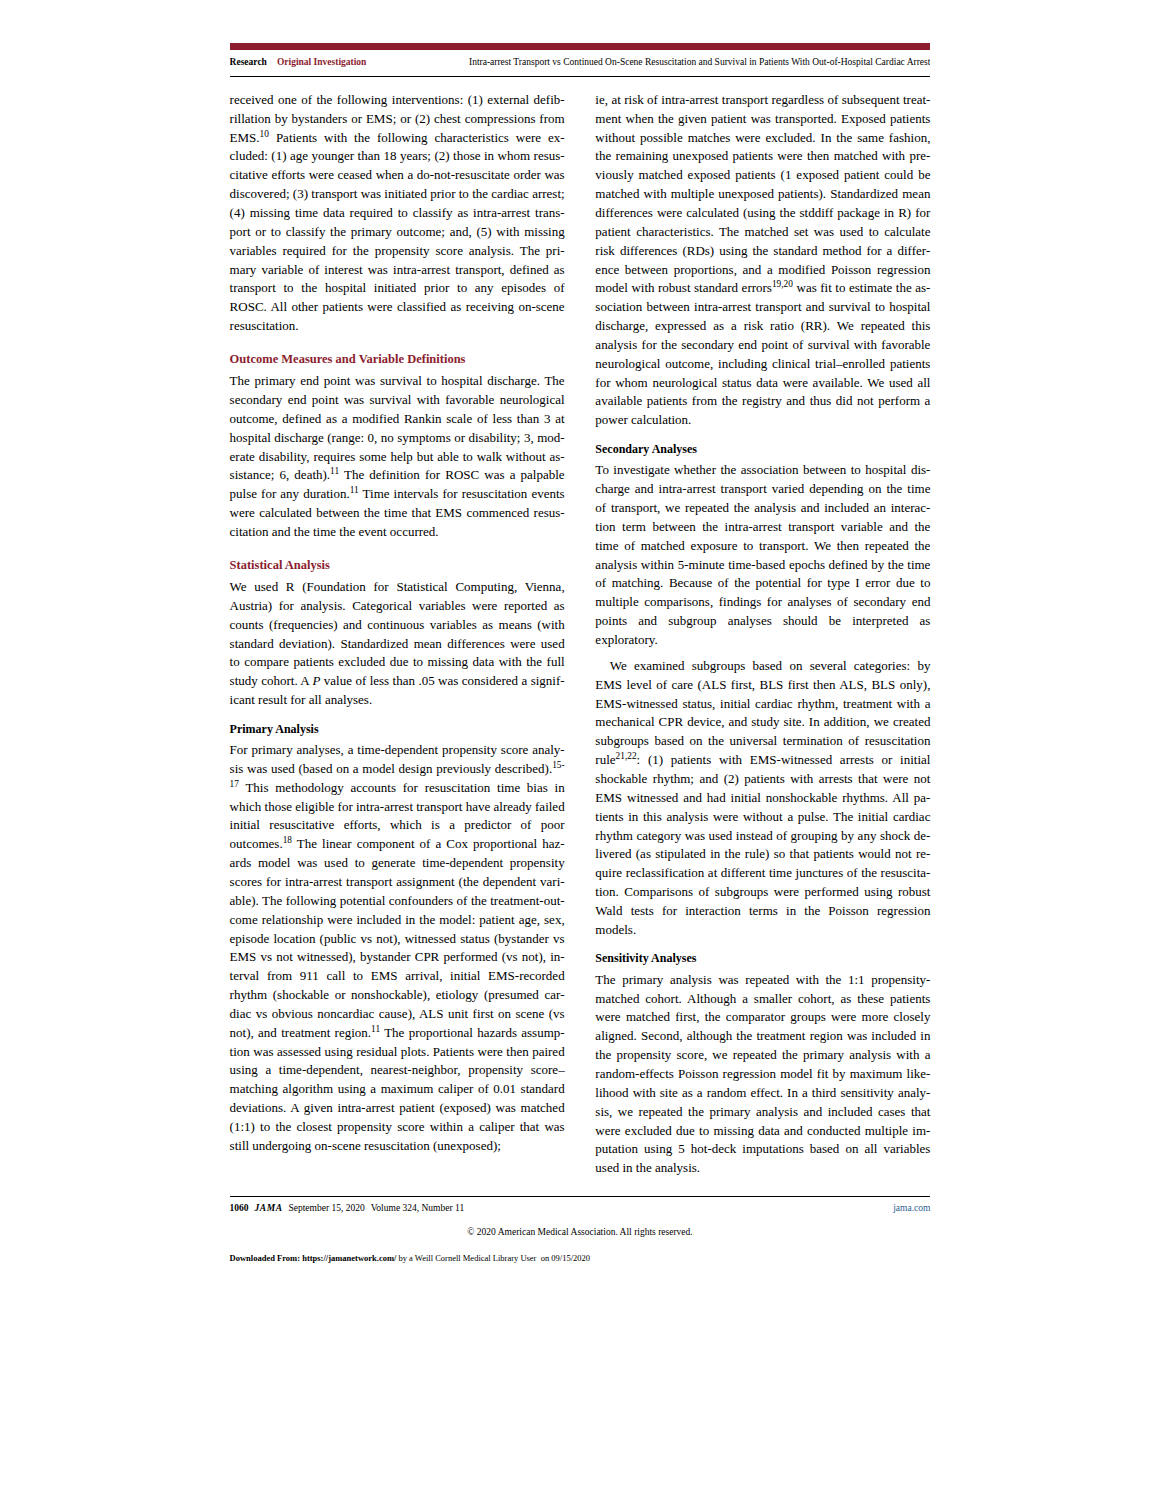Research Original Investigation Intra-arrest Transport vs Continued On-Scene Resuscitation and Survival in Patients With Out-of-Hospital Cardiac Arrest
received one of the following interventions: (1) external defibrillation by bystanders or EMS; or (2) chest compressions from EMS.10 Patients with the following characteristics were excluded: (1) age younger than 18 years; (2) those in whom resuscitative efforts were ceased when a do-not-resuscitate order was discovered; (3) transport was initiated prior to the cardiac arrest; (4) missing time data required to classify as intra-arrest transport or to classify the primary outcome; and, (5) with missing variables required for the propensity score analysis. The primary variable of interest was intra-arrest transport, defined as transport to the hospital initiated prior to any episodes of ROSC. All other patients were classified as receiving on-scene resuscitation.
Outcome Measures and Variable Definitions
The primary end point was survival to hospital discharge. The secondary end point was survival with favorable neurological outcome, defined as a modified Rankin scale of less than 3 at hospital discharge (range: 0, no symptoms or disability; 3, moderate disability, requires some help but able to walk without assistance; 6, death).11 The definition for ROSC was a palpable pulse for any duration.11 Time intervals for resuscitation events were calculated between the time that EMS commenced resuscitation and the time the event occurred.
Statistical Analysis
We used R (Foundation for Statistical Computing, Vienna, Austria) for analysis. Categorical variables were reported as counts (frequencies) and continuous variables as means (with standard deviation). Standardized mean differences were used to compare patients excluded due to missing data with the full study cohort. A P value of less than .05 was considered a significant result for all analyses.
Primary Analysis
For primary analyses, a time-dependent propensity score analysis was used (based on a model design previously described).15-17 This methodology accounts for resuscitation time bias in which those eligible for intra-arrest transport have already failed initial resuscitative efforts, which is a predictor of poor outcomes.18 The linear component of a Cox proportional hazards model was used to generate time-dependent propensity scores for intra-arrest transport assignment (the dependent variable). The following potential confounders of the treatment-outcome relationship were included in the model: patient age, sex, episode location (public vs not), witnessed status (bystander vs EMS vs not witnessed), bystander CPR performed (vs not), interval from 911 call to EMS arrival, initial EMS-recorded rhythm (shockable or nonshockable), etiology (presumed cardiac vs obvious noncardiac cause), ALS unit first on scene (vs not), and treatment region.11 The proportional hazards assumption was assessed using residual plots. Patients were then paired using a time-dependent, nearest-neighbor, propensity score–matching algorithm using a maximum caliper of 0.01 standard deviations. A given intra-arrest patient (exposed) was matched (1:1) to the closest propensity score within a caliper that was still undergoing on-scene resuscitation (unexposed);
ie, at risk of intra-arrest transport regardless of subsequent treatment when the given patient was transported. Exposed patients without possible matches were excluded. In the same fashion, the remaining unexposed patients were then matched with previously matched exposed patients (1 exposed patient could be matched with multiple unexposed patients). Standardized mean differences were calculated (using the stddiff package in R) for patient characteristics. The matched set was used to calculate risk differences (RDs) using the standard method for a difference between proportions, and a modified Poisson regression model with robust standard errors19,20 was fit to estimate the association between intra-arrest transport and survival to hospital discharge, expressed as a risk ratio (RR). We repeated this analysis for the secondary end point of survival with favorable neurological outcome, including clinical trial–enrolled patients for whom neurological status data were available. We used all available patients from the registry and thus did not perform a power calculation.
Secondary Analyses
To investigate whether the association between to hospital discharge and intra-arrest transport varied depending on the time of transport, we repeated the analysis and included an interaction term between the intra-arrest transport variable and the time of matched exposure to transport. We then repeated the analysis within 5-minute time-based epochs defined by the time of matching. Because of the potential for type I error due to multiple comparisons, findings for analyses of secondary end points and subgroup analyses should be interpreted as exploratory.
We examined subgroups based on several categories: by EMS level of care (ALS first, BLS first then ALS, BLS only), EMS-witnessed status, initial cardiac rhythm, treatment with a mechanical CPR device, and study site. In addition, we created subgroups based on the universal termination of resuscitation rule21,22: (1) patients with EMS-witnessed arrests or initial shockable rhythm; and (2) patients with arrests that were not EMS witnessed and had initial nonshockable rhythms. All patients in this analysis were without a pulse. The initial cardiac rhythm category was used instead of grouping by any shock delivered (as stipulated in the rule) so that patients would not require reclassification at different time junctures of the resuscitation. Comparisons of subgroups were performed using robust Wald tests for interaction terms in the Poisson regression models.
Sensitivity Analyses
The primary analysis was repeated with the 1:1 propensity-matched cohort. Although a smaller cohort, as these patients were matched first, the comparator groups were more closely aligned. Second, although the treatment region was included in the propensity score, we repeated the primary analysis with a random-effects Poisson regression model fit by maximum likelihood with site as a random effect. In a third sensitivity analysis, we repeated the primary analysis and included cases that were excluded due to missing data and conducted multiple imputation using 5 hot-deck imputations based on all variables used in the analysis.
1060 JAMA September 15, 2020 Volume 324, Number 11 jama.com
© 2020 American Medical Association. All rights reserved.
Downloaded From: https://jamanetwork.com/ by a Weill Cornell Medical Library User on 09/15/2020